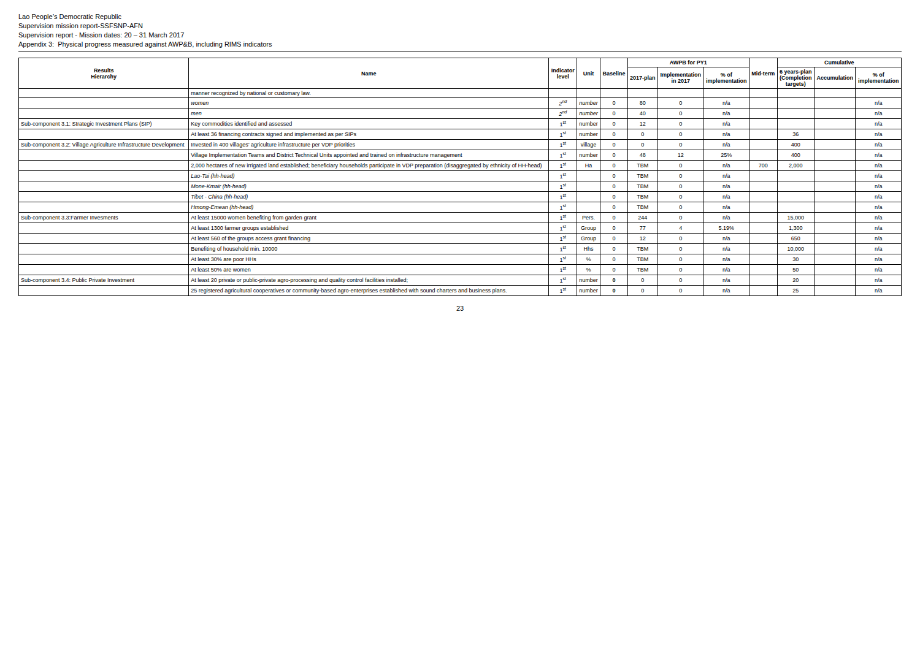Lao People’s Democratic Republic
Supervision mission report-SSFSNP-AFN
Supervision report - Mission dates: 20 – 31 March 2017
Appendix 3: Physical progress measured against AWP&B, including RIMS indicators
| Results Hierarchy | Name | Indicator level | Unit | Baseline | AWPB for PY1 | Mid-term | Cumulative |
| --- | --- | --- | --- | --- | --- | --- | --- |
| 2017-plan | Implementation in 2017 | % of implementation | 6 years-plan (Completion targets) | Accumulation | % of implementation |
| | manner recognized by national or customary law. | | | | | | | | | | |
| | women | 2 nd | number | 0 | 80 | 0 | n/a | | | | n/a |
| | men | 2 nd | number | 0 | 40 | 0 | n/a | | | | n/a |
| Sub-component 3.1: Strategic Investment Plans (SIP) | Key commodities identified and assessed | 1 st | number | 0 | 12 | 0 | n/a | | | | n/a |
| | At least 36 financing contracts signed and implemented as per SIPs | 1 st | number | 0 | 0 | 0 | n/a | | 36 | | n/a |
| Sub-component 3.2: Village Agriculture Infrastructure Development | Invested in 400 villages’ agriculture infrastructure per VDP priorities | 1 st | village | 0 | 0 | 0 | n/a | | 400 | | n/a |
| | Village Implementation Teams and District Technical Units appointed and trained on infrastructure management | 1 st | number | 0 | 48 | 12 | 25% | | 400 | | n/a |
| | 2,000 hectares of new irrigated land established; beneficiary households participate in VDP preparation (disaggregated by ethnicity of HH-head) | 1 st | Ha | 0 | TBM | 0 | n/a | 700 | 2,000 | | n/a |
| | Lao-Tai (hh-head) | 1 st | | 0 | TBM | 0 | n/a | | | | n/a |
| | Mone-Kmair (hh-head) | 1 st | | 0 | TBM | 0 | n/a | | | | n/a |
| | Tibet - China (hh-head) | 1 st | | 0 | TBM | 0 | n/a | | | | n/a |
| | Hmong-Emean (hh-head) | 1 st | | 0 | TBM | 0 | n/a | | | | n/a |
| Sub-component 3.3:Farmer Invesments | At least 15000 women benefiting from garden grant | 1 st | Pers. | 0 | 244 | 0 | n/a | | 15,000 | | n/a |
| | At least 1300 farmer groups established | 1 st | Group | 0 | 77 | 4 | 5.19% | | 1,300 | | n/a |
| | At least 560 of the groups access grant financing | 1 st | Group | 0 | 12 | 0 | n/a | | 650 | | n/a |
| | Benefiting of household min. 10000 | 1 st | Hhs | 0 | TBM | 0 | n/a | | 10,000 | | n/a |
| | At least 30% are poor HHs | 1 st | % | 0 | TBM | 0 | n/a | | 30 | | n/a |
| | At least 50% are women | 1 st | % | 0 | TBM | 0 | n/a | | 50 | | n/a |
| Sub-component 3.4: Public Private Investment | At least 20 private or public-private agro-processing and quality control facilities installed; | 1 st | number | 0 | 0 | 0 | n/a | | 20 | | n/a |
| | 25 registered agricultural cooperatives or community-based agro-enterprises established with sound charters and business plans. | 1 st | number | 0 | 0 | 0 | n/a | | 25 | | n/a |
23